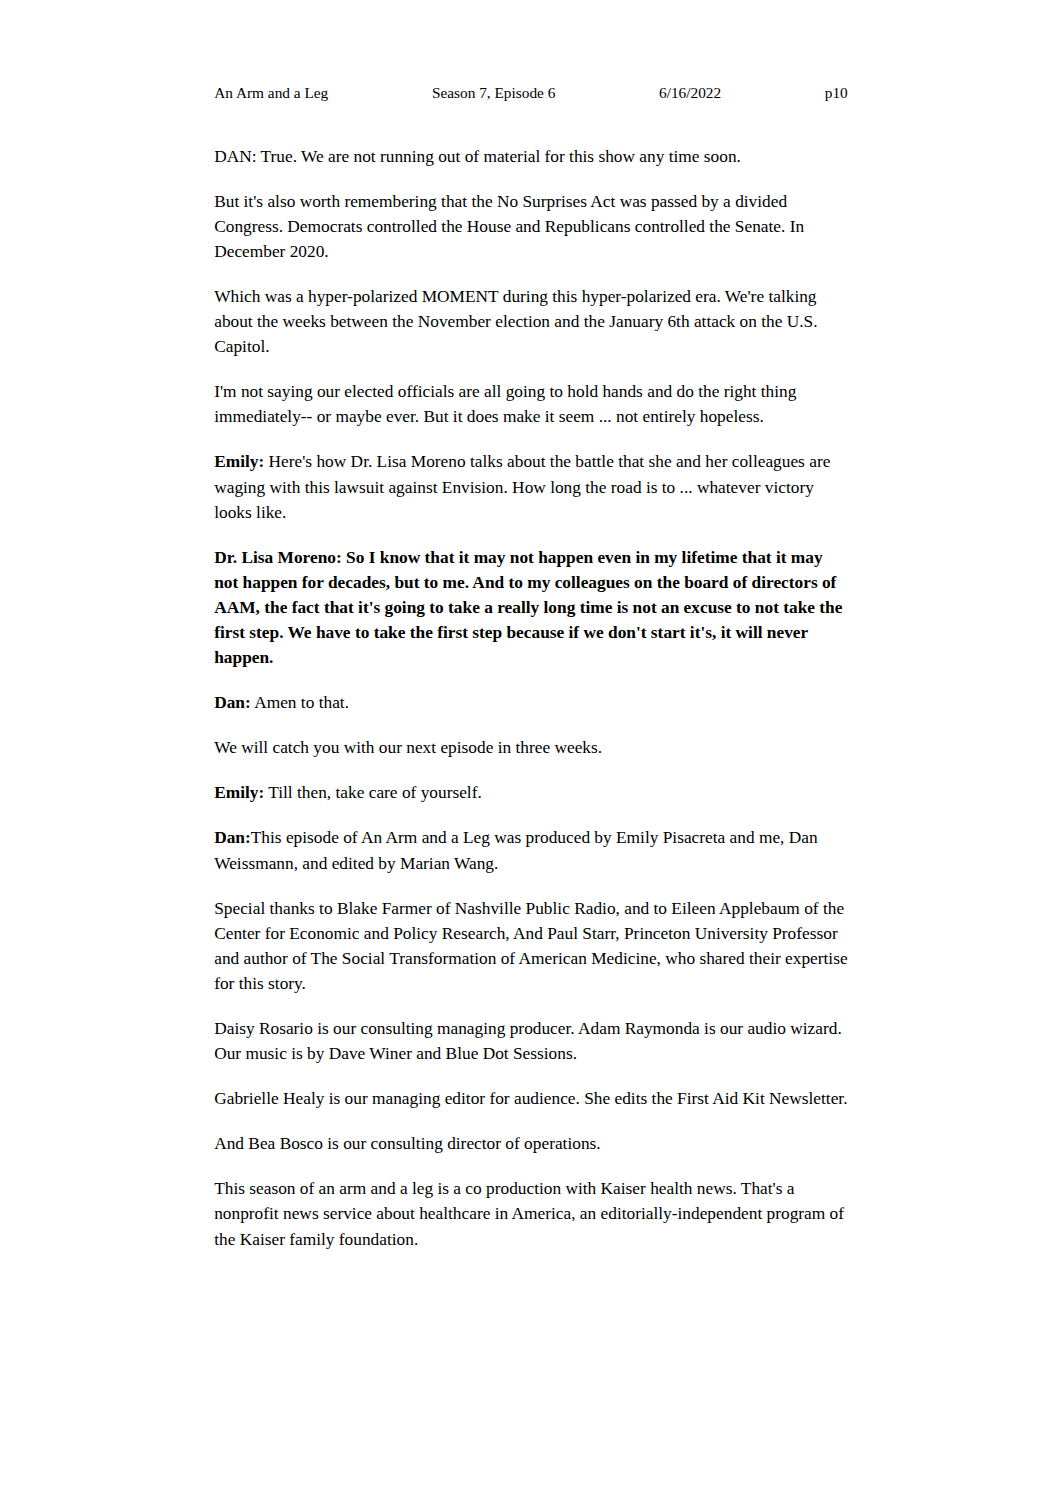An Arm and a Leg Season 7, Episode 6 6/16/2022 p10
DAN: True. We are not running out of material for this show any time soon.
But it's also worth remembering that the No Surprises Act was passed by a divided Congress. Democrats controlled the House and Republicans controlled the Senate. In December 2020.
Which was a hyper-polarized MOMENT during this hyper-polarized era. We're talking about the weeks between the November election and the January 6th attack on the U.S. Capitol.
I'm not saying our elected officials are all going to hold hands and do the right thing immediately-- or maybe ever. But it does make it seem ... not entirely hopeless.
Emily: Here's how Dr. Lisa Moreno talks about the battle that she and her colleagues are waging with this lawsuit against Envision. How long the road is to ... whatever victory looks like.
Dr. Lisa Moreno: So I know that it may not happen even in my lifetime that it may not happen for decades, but to me. And to my colleagues on the board of directors of AAM, the fact that it's going to take a really long time is not an excuse to not take the first step. We have to take the first step because if we don't start it's, it will never happen.
Dan: Amen to that.
We will catch you with our next episode in three weeks.
Emily: Till then, take care of yourself.
Dan: This episode of An Arm and a Leg was produced by Emily Pisacreta and me, Dan Weissmann, and edited by Marian Wang.
Special thanks to Blake Farmer of Nashville Public Radio, and to Eileen Applebaum of the Center for Economic and Policy Research, And Paul Starr, Princeton University Professor and author of The Social Transformation of American Medicine, who shared their expertise for this story.
Daisy Rosario is our consulting managing producer. Adam Raymonda is our audio wizard. Our music is by Dave Winer and Blue Dot Sessions.
Gabrielle Healy is our managing editor for audience. She edits the First Aid Kit Newsletter.
And Bea Bosco is our consulting director of operations.
This season of an arm and a leg is a co production with Kaiser health news. That's a nonprofit news service about healthcare in America, an editorially-independent program of the Kaiser family foundation.